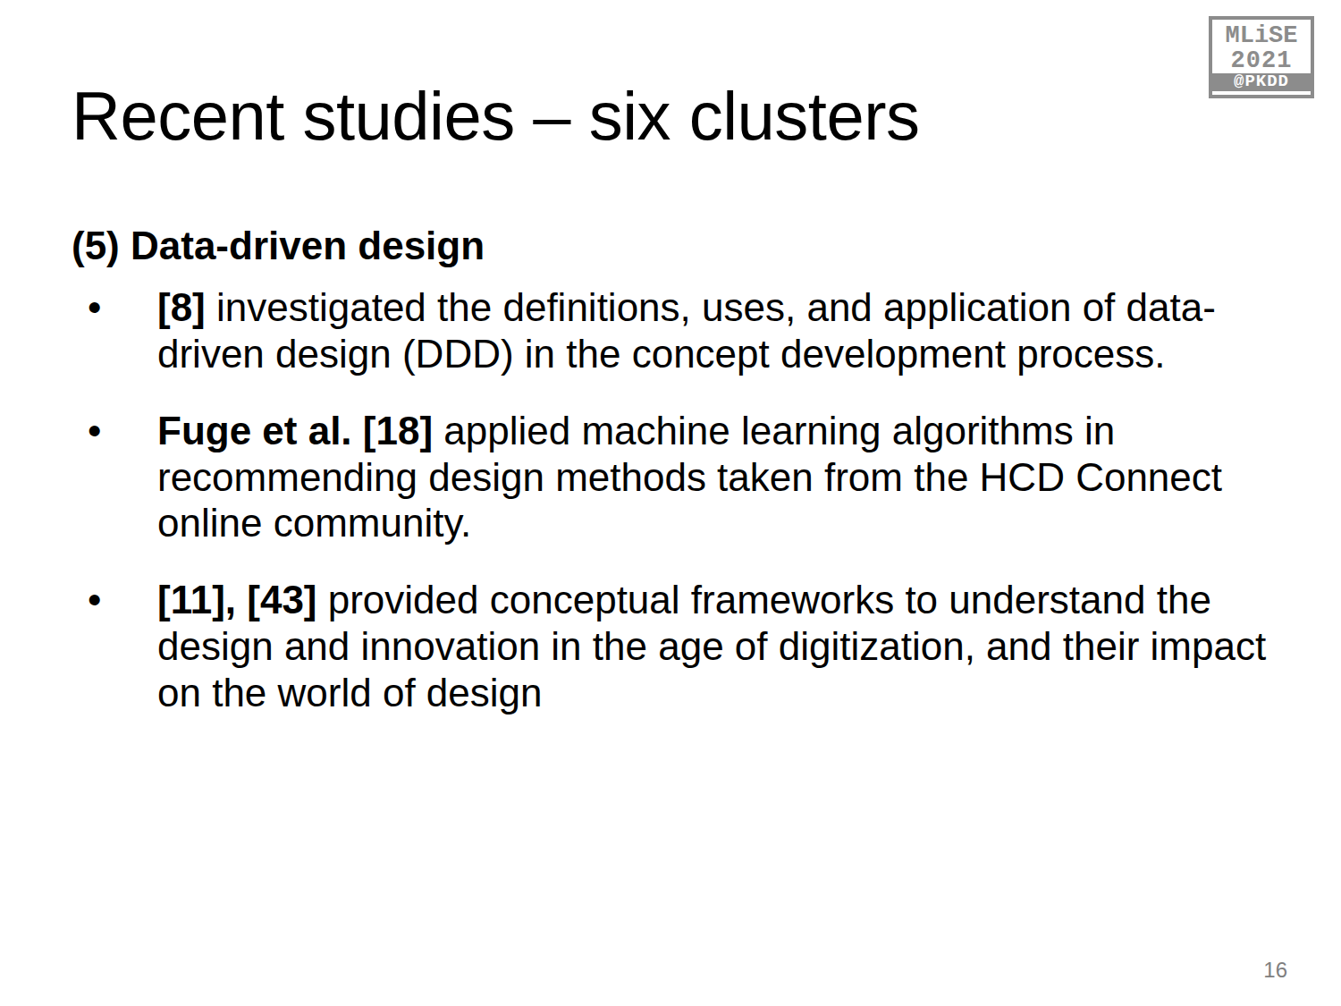MLiSE
2021
@PKDD
Recent studies – six clusters
(5) Data-driven design
[8] investigated the definitions, uses, and application of data-driven design (DDD) in the concept development process.
Fuge et al. [18] applied machine learning algorithms in recommending design methods taken from the HCD Connect online community.
[11], [43] provided conceptual frameworks to understand the design and innovation in the age of digitization, and their impact on the world of design
16